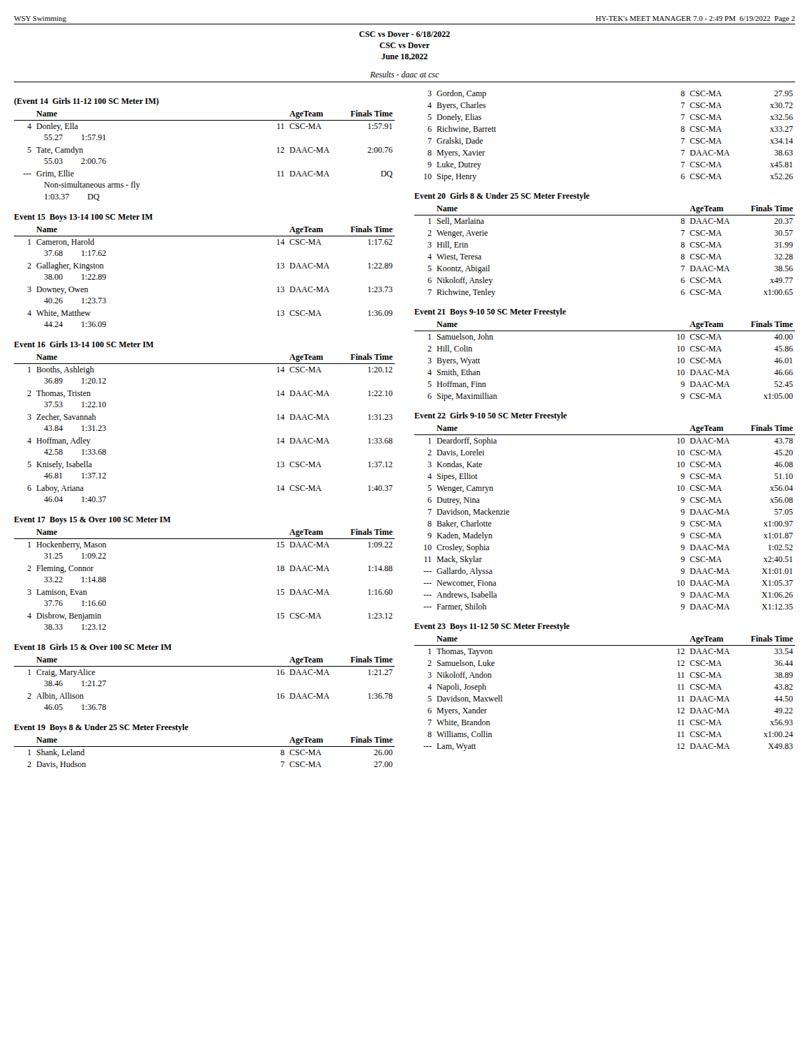WSY Swimming
HY-TEK's MEET MANAGER 7.0 - 2:49 PM 6/19/2022 Page 2
CSC vs Dover - 6/18/2022
CSC vs Dover
June 18,2022
Results - daac at csc
(Event 14 Girls 11-12 100 SC Meter IM)
| | Name | | AgeTeam | Finals Time |
| --- | --- | --- | --- | --- |
| 4 | Donley, Ella | 11 | CSC-MA | 1:57.91 |
| 55.27 1:57.91 |
| 5 | Tate, Camdyn | 12 | DAAC-MA | 2:00.76 |
| 55.03 2:00.76 |
| --- | Grim, Ellie | 11 | DAAC-MA | DQ |
| Non-simultaneous arms - fly |
| 1:03.37 DQ |
Event 15 Boys 13-14 100 SC Meter IM
| | Name | | AgeTeam | Finals Time |
| --- | --- | --- | --- | --- |
| 1 | Cameron, Harold | 14 | CSC-MA | 1:17.62 |
| 37.68 1:17.62 |
| 2 | Gallagher, Kingston | 13 | DAAC-MA | 1:22.89 |
| 38.00 1:22.89 |
| 3 | Downey, Owen | 13 | DAAC-MA | 1:23.73 |
| 40.26 1:23.73 |
| 4 | White, Matthew | 13 | CSC-MA | 1:36.09 |
| 44.24 1:36.09 |
Event 16 Girls 13-14 100 SC Meter IM
| | Name | | AgeTeam | Finals Time |
| --- | --- | --- | --- | --- |
| 1 | Booths, Ashleigh | 14 | CSC-MA | 1:20.12 |
| 36.89 1:20.12 |
| 2 | Thomas, Tristen | 14 | DAAC-MA | 1:22.10 |
| 37.53 1:22.10 |
| 3 | Zecher, Savannah | 14 | DAAC-MA | 1:31.23 |
| 43.84 1:31.23 |
| 4 | Hoffman, Adley | 14 | DAAC-MA | 1:33.68 |
| 42.58 1:33.68 |
| 5 | Knisely, Isabella | 13 | CSC-MA | 1:37.12 |
| 46.81 1:37.12 |
| 6 | Laboy, Ariana | 14 | CSC-MA | 1:40.37 |
| 46.04 1:40.37 |
Event 17 Boys 15 & Over 100 SC Meter IM
| | Name | | AgeTeam | Finals Time |
| --- | --- | --- | --- | --- |
| 1 | Hockenberry, Mason | 15 | DAAC-MA | 1:09.22 |
| 31.25 1:09.22 |
| 2 | Fleming, Connor | 18 | DAAC-MA | 1:14.88 |
| 33.22 1:14.88 |
| 3 | Lamison, Evan | 15 | DAAC-MA | 1:16.60 |
| 37.76 1:16.60 |
| 4 | Disbrow, Benjamin | 15 | CSC-MA | 1:23.12 |
| 38.33 1:23.12 |
Event 18 Girls 15 & Over 100 SC Meter IM
| | Name | | AgeTeam | Finals Time |
| --- | --- | --- | --- | --- |
| 1 | Craig, MaryAlice | 16 | DAAC-MA | 1:21.27 |
| 38.46 1:21.27 |
| 2 | Albin, Allison | 16 | DAAC-MA | 1:36.78 |
| 46.05 1:36.78 |
Event 19 Boys 8 & Under 25 SC Meter Freestyle
| | Name | | AgeTeam | Finals Time |
| --- | --- | --- | --- | --- |
| 1 | Shank, Leland | 8 | CSC-MA | 26.00 |
| 2 | Davis, Hudson | 7 | CSC-MA | 27.00 |
| 3 | Gordon, Camp | 8 | CSC-MA | 27.95 |
| 4 | Byers, Charles | 7 | CSC-MA | x30.72 |
| 5 | Donely, Elias | 7 | CSC-MA | x32.56 |
| 6 | Richwine, Barrett | 8 | CSC-MA | x33.27 |
| 7 | Gralski, Dade | 7 | CSC-MA | x34.14 |
| 8 | Myers, Xavier | 7 | DAAC-MA | 38.63 |
| 9 | Luke, Dutrey | 7 | CSC-MA | x45.81 |
| 10 | Sipe, Henry | 6 | CSC-MA | x52.26 |
Event 20 Girls 8 & Under 25 SC Meter Freestyle
| | Name | | AgeTeam | Finals Time |
| --- | --- | --- | --- | --- |
| 1 | Sell, Marlaina | 8 | DAAC-MA | 20.37 |
| 2 | Wenger, Averie | 7 | CSC-MA | 30.57 |
| 3 | Hill, Erin | 8 | CSC-MA | 31.99 |
| 4 | Wiest, Teresa | 8 | CSC-MA | 32.28 |
| 5 | Koontz, Abigail | 7 | DAAC-MA | 38.56 |
| 6 | Nikoloff, Ansley | 6 | CSC-MA | x49.77 |
| 7 | Richwine, Tenley | 6 | CSC-MA | x1:00.65 |
Event 21 Boys 9-10 50 SC Meter Freestyle
| | Name | | AgeTeam | Finals Time |
| --- | --- | --- | --- | --- |
| 1 | Samuelson, John | 10 | CSC-MA | 40.00 |
| 2 | Hill, Colin | 10 | CSC-MA | 45.86 |
| 3 | Byers, Wyatt | 10 | CSC-MA | 46.01 |
| 4 | Smith, Ethan | 10 | DAAC-MA | 46.66 |
| 5 | Hoffman, Finn | 9 | DAAC-MA | 52.45 |
| 6 | Sipe, Maximillian | 9 | CSC-MA | x1:05.00 |
Event 22 Girls 9-10 50 SC Meter Freestyle
| | Name | | AgeTeam | Finals Time |
| --- | --- | --- | --- | --- |
| 1 | Deardorff, Sophia | 10 | DAAC-MA | 43.78 |
| 2 | Davis, Lorelei | 10 | CSC-MA | 45.20 |
| 3 | Kondas, Kate | 10 | CSC-MA | 46.08 |
| 4 | Sipes, Elliot | 9 | CSC-MA | 51.10 |
| 5 | Wenger, Camryn | 10 | CSC-MA | x56.04 |
| 6 | Dutrey, Nina | 9 | CSC-MA | x56.08 |
| 7 | Davidson, Mackenzie | 9 | DAAC-MA | 57.05 |
| 8 | Baker, Charlotte | 9 | CSC-MA | x1:00.97 |
| 9 | Kaden, Madelyn | 9 | CSC-MA | x1:01.87 |
| 10 | Crosley, Sophia | 9 | DAAC-MA | 1:02.52 |
| 11 | Mack, Skylar | 9 | CSC-MA | x2:40.51 |
| --- | Gallardo, Alyssa | 9 | DAAC-MA | X1:01.01 |
| --- | Newcomer, Fiona | 10 | DAAC-MA | X1:05.37 |
| --- | Andrews, Isabella | 9 | DAAC-MA | X1:06.26 |
| --- | Farmer, Shiloh | 9 | DAAC-MA | X1:12.35 |
Event 23 Boys 11-12 50 SC Meter Freestyle
| | Name | | AgeTeam | Finals Time |
| --- | --- | --- | --- | --- |
| 1 | Thomas, Tayvon | 12 | DAAC-MA | 33.54 |
| 2 | Samuelson, Luke | 12 | CSC-MA | 36.44 |
| 3 | Nikoloff, Andon | 11 | CSC-MA | 38.89 |
| 4 | Napoli, Joseph | 11 | CSC-MA | 43.82 |
| 5 | Davidson, Maxwell | 11 | DAAC-MA | 44.50 |
| 6 | Myers, Xander | 12 | DAAC-MA | 49.22 |
| 7 | White, Brandon | 11 | CSC-MA | x56.93 |
| 8 | Williams, Collin | 11 | CSC-MA | x1:00.24 |
| --- | Lam, Wyatt | 12 | DAAC-MA | X49.83 |